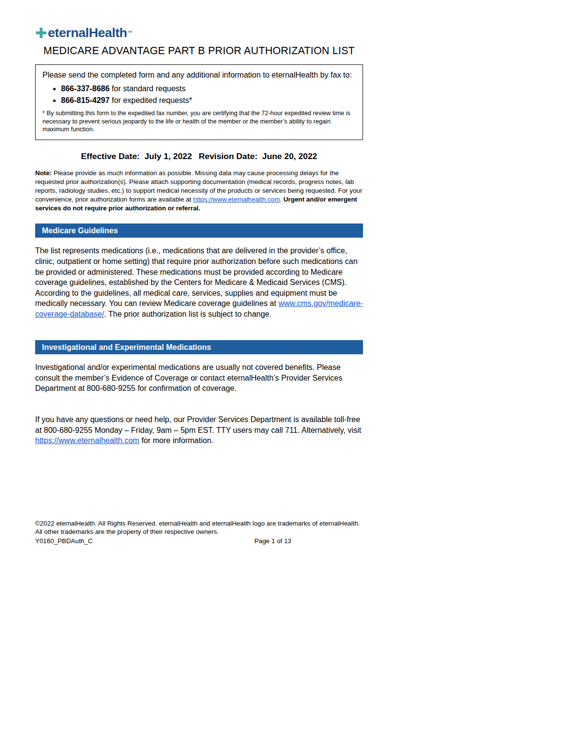✚eternal Health™
MEDICARE ADVANTAGE PART B PRIOR AUTHORIZATION LIST
Please send the completed form and any additional information to eternalHealth by fax to:
866-337-8686 for standard requests
866-815-4297 for expedited requests*
* By submitting this form to the expedited fax number, you are certifying that the 72-hour expedited review time is necessary to prevent serious jeopardy to the life or health of the member or the member’s ability to regain maximum function.
Effective Date: July 1, 2022 Revision Date: June 20, 2022
Note: Please provide as much information as possible. Missing data may cause processing delays for the requested prior authorization(s). Please attach supporting documentation (medical records, progress notes, lab reports, radiology studies, etc.) to support medical necessity of the products or services being requested. For your convenience, prior authorization forms are available at https://www.eternalhealth.com. Urgent and/or emergent services do not require prior authorization or referral.
Medicare Guidelines
The list represents medications (i.e., medications that are delivered in the provider’s office, clinic, outpatient or home setting) that require prior authorization before such medications can be provided or administered. These medications must be provided according to Medicare coverage guidelines, established by the Centers for Medicare & Medicaid Services (CMS). According to the guidelines, all medical care, services, supplies and equipment must be medically necessary. You can review Medicare coverage guidelines at www.cms.gov/medicare-coverage-database/. The prior authorization list is subject to change.
Investigational and Experimental Medications
Investigational and/or experimental medications are usually not covered benefits. Please consult the member’s Evidence of Coverage or contact eternalHealth’s Provider Services Department at 800-680-9255 for confirmation of coverage.
If you have any questions or need help, our Provider Services Department is available toll-free at 800-680-9255 Monday – Friday, 9am – 5pm EST. TTY users may call 711. Alternatively, visit https://www.eternalhealth.com for more information.
©2022 eternalHealth. All Rights Reserved. eternalHealth and eternalHealth logo are trademarks of eternalHealth. All other trademarks are the property of their respective owners.
Y0160_PBDAuth_C
Page 1 of 13